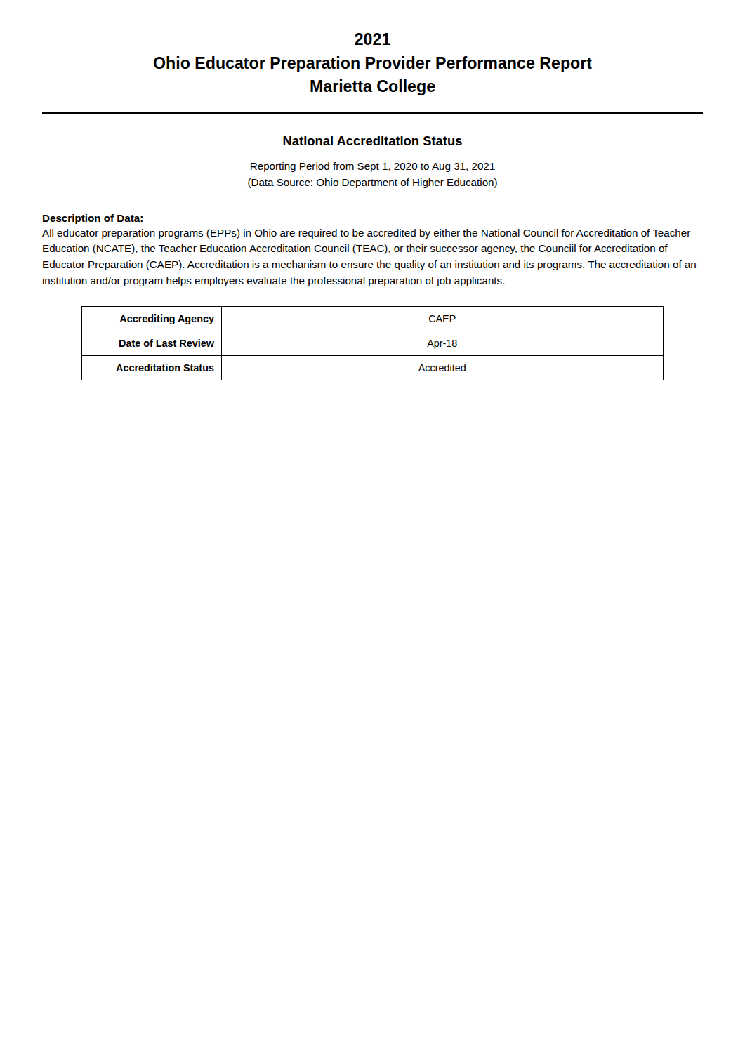2021
Ohio Educator Preparation Provider Performance Report
Marietta College
National Accreditation Status
Reporting Period from Sept 1, 2020 to Aug 31, 2021
(Data Source: Ohio Department of Higher Education)
Description of Data:
All educator preparation programs (EPPs) in Ohio are required to be accredited by either the National Council for Accreditation of Teacher Education (NCATE), the Teacher Education Accreditation Council (TEAC), or their successor agency, the Counciil for Accreditation of Educator Preparation (CAEP). Accreditation is a mechanism to ensure the quality of an institution and its programs. The accreditation of an institution and/or program helps employers evaluate the professional preparation of job applicants.
| Accrediting Agency | CAEP |
| Date of Last Review | Apr-18 |
| Accreditation Status | Accredited |